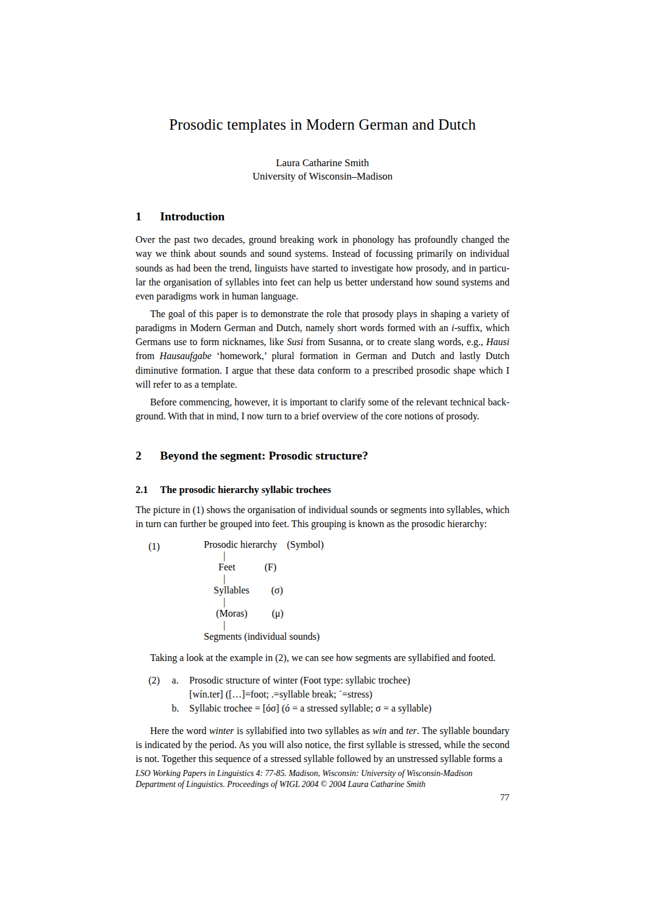Prosodic templates in Modern German and Dutch
Laura Catharine SmithUniversity of Wisconsin–Madison
1 Introduction
Over the past two decades, ground breaking work in phonology has profoundly changed the way we think about sounds and sound systems. Instead of focussing primarily on individual sounds as had been the trend, linguists have started to investigate how prosody, and in particular the organisation of syllables into feet can help us better understand how sound systems and even paradigms work in human language.
The goal of this paper is to demonstrate the role that prosody plays in shaping a variety of paradigms in Modern German and Dutch, namely short words formed with an i-suffix, which Germans use to form nicknames, like Susi from Susanna, or to create slang words, e.g., Hausi from Hausaufgabe ‘homework,’ plural formation in German and Dutch and lastly Dutch diminutive formation. I argue that these data conform to a prescribed prosodic shape which I will refer to as a template.
Before commencing, however, it is important to clarify some of the relevant technical background. With that in mind, I now turn to a brief overview of the core notions of prosody.
2 Beyond the segment: Prosodic structure?
2.1 The prosodic hierarchy syllabic trochees
The picture in (1) shows the organisation of individual sounds or segments into syllables, which in turn can further be grouped into feet. This grouping is known as the prosodic hierarchy:
(1)
Prosodic hierarchy (Symbol) | Feet (F) | Syllables (σ) | (Moras) (μ) | Segments (individual sounds)
Taking a look at the example in (2), we can see how segments are syllabified and footed.
(2)
a. Prosodic structure of winter (Foot type: syllabic trochee)
[wín.ter] ([…]=foot; .=syllable break; ´=stress)
b. Syllabic trochee = [óσ] (ó = a stressed syllable; σ = a syllable)
Here the word winter is syllabified into two syllables as win and ter. The syllable boundary is indicated by the period. As you will also notice, the first syllable is stressed, while the second is not. Together this sequence of a stressed syllable followed by an unstressed syllable forms a
LSO Working Papers in Linguistics 4: 77-85. Madison, Wisconsin: University of Wisconsin-Madison
Department of Linguistics. Proceedings of WIGL 2004 © 2004 Laura Catharine Smith
77